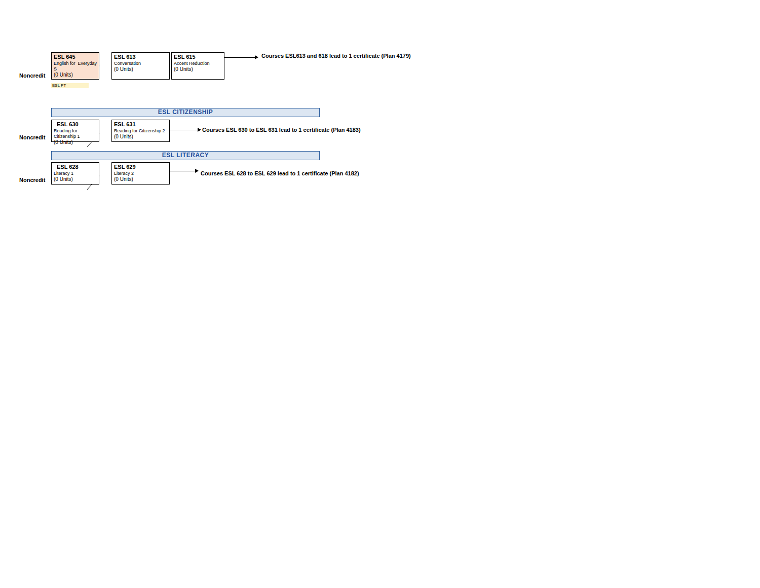============================================================ SVG overlay: draws the chevron (arrow-head) outlines that overlap the right edge of certain course boxes. ============================================================ ============================================================ ROW 1 : ESL 645 / 613 / 615 ============================================================
Noncredit
ESL 645 English for Everyday S (0 Units)
ESL PT
ESL 613 Conversation (0 Units)
ESL 615 Accent Reduction (0 Units)
Courses ESL613 and 618 lead to 1 certificate (Plan 4179)
============================================================ ROW 2 : ESL CITIZENSHIP ============================================================
ESL CITIZENSHIP
Noncredit
ESL 630 Reading for Citizenship 1 (0 Units)
ESL 631 Reading for Citizenship 2 (0 Units)
Courses ESL 630 to ESL 631 lead to 1 certificate (Plan 4183)
============================================================ ROW 3 : ESL LITERACY ============================================================
ESL LITERACY
Noncredit
ESL 628 Literacy 1 (0 Units)
ESL 629 Literacy 2 (0 Units)
Courses ESL 628 to ESL 629 lead to 1 certificate (Plan 4182)